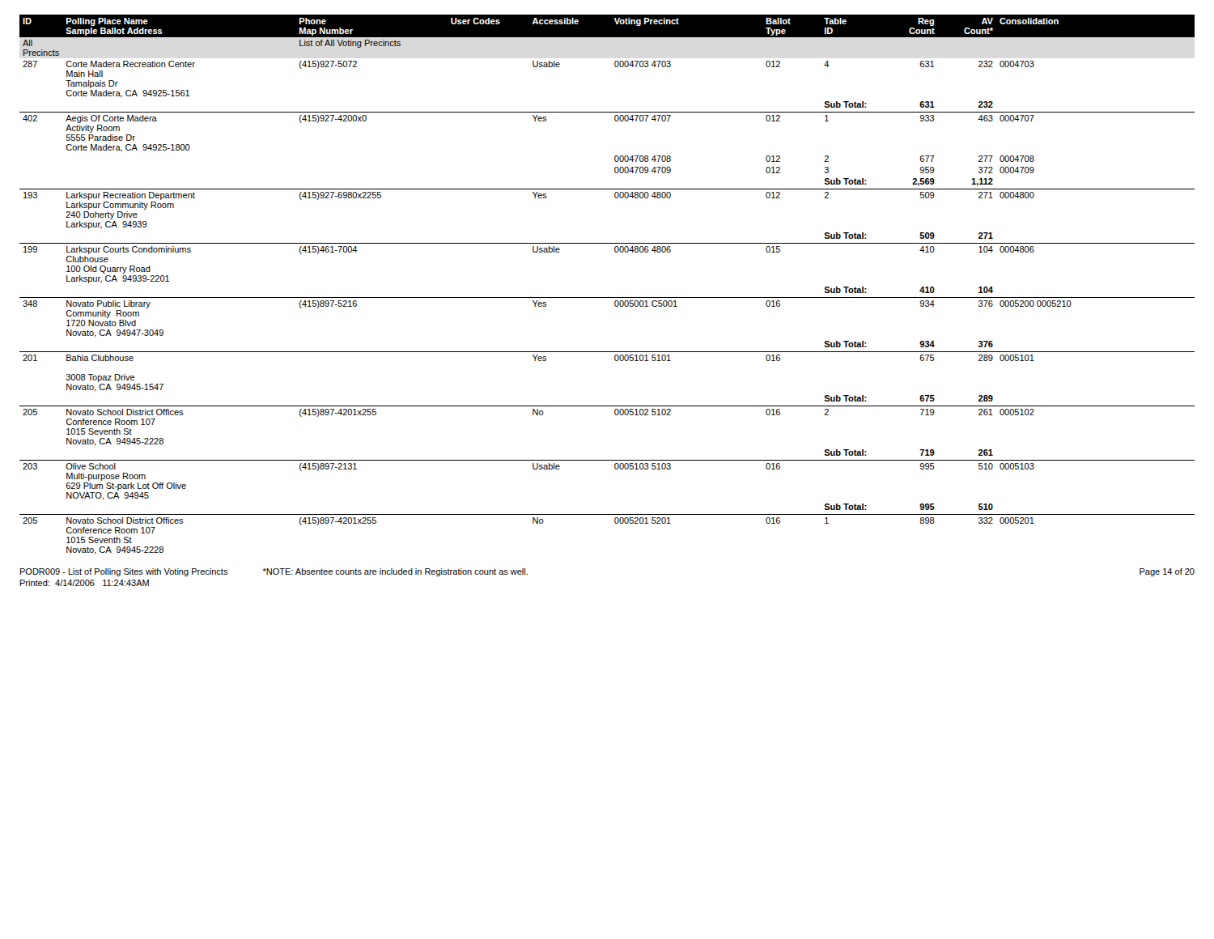| ID | Polling Place Name Sample Ballot Address | Phone Map Number | User Codes | Accessible | Voting Precinct | Ballot Type | Table ID | Reg Count | AV Count* | Consolidation |
| --- | --- | --- | --- | --- | --- | --- | --- | --- | --- | --- |
| All Precincts | | List of All Voting Precincts | | | | | | | | |
| 287 | Corte Madera Recreation Center Main Hall Tamalpais Dr Corte Madera, CA 94925-1561 | (415)927-5072 | | Usable | 0004703 4703 | 012 | 4 | 631 | 232 | 0004703 |
| | | | | | | | Sub Total: | 631 | 232 | |
| 402 | Aegis Of Corte Madera Activity Room 5555 Paradise Dr Corte Madera, CA 94925-1800 | (415)927-4200x0 | | Yes | 0004707 4707 | 012 | 1 | 933 | 463 | 0004707 |
| | | | | | 0004708 4708 | 012 | 2 | 677 | 277 | 0004708 |
| | | | | | 0004709 4709 | 012 | 3 | 959 | 372 | 0004709 |
| | | | | | | | Sub Total: | 2,569 | 1,112 | |
| 193 | Larkspur Recreation Department Larkspur Community Room 240 Doherty Drive Larkspur, CA 94939 | (415)927-6980x2255 | | Yes | 0004800 4800 | 012 | 2 | 509 | 271 | 0004800 |
| | | | | | | | Sub Total: | 509 | 271 | |
| 199 | Larkspur Courts Condominiums Clubhouse 100 Old Quarry Road Larkspur, CA 94939-2201 | (415)461-7004 | | Usable | 0004806 4806 | 015 | | 410 | 104 | 0004806 |
| | | | | | | | Sub Total: | 410 | 104 | |
| 348 | Novato Public Library Community Room 1720 Novato Blvd Novato, CA 94947-3049 | (415)897-5216 | | Yes | 0005001 C5001 | 016 | | 934 | 376 | 0005200 0005210 |
| | | | | | | | Sub Total: | 934 | 376 | |
| 201 | Bahia Clubhouse 3008 Topaz Drive Novato, CA 94945-1547 | | | Yes | 0005101 5101 | 016 | | 675 | 289 | 0005101 |
| | | | | | | | Sub Total: | 675 | 289 | |
| 205 | Novato School District Offices Conference Room 107 1015 Seventh St Novato, CA 94945-2228 | (415)897-4201x255 | | No | 0005102 5102 | 016 | 2 | 719 | 261 | 0005102 |
| | | | | | | | Sub Total: | 719 | 261 | |
| 203 | Olive School Multi-purpose Room 629 Plum St-park Lot Off Olive NOVATO, CA 94945 | (415)897-2131 | | Usable | 0005103 5103 | 016 | | 995 | 510 | 0005103 |
| | | | | | | | Sub Total: | 995 | 510 | |
| 205 | Novato School District Offices Conference Room 107 1015 Seventh St Novato, CA 94945-2228 | (415)897-4201x255 | | No | 0005201 5201 | 016 | 1 | 898 | 332 | 0005201 |
PODR009 - List of Polling Sites with Voting Precincts *NOTE: Absentee counts are included in Registration count as well. Page 14 of 20
Printed: 4/14/2006 11:24:43AM